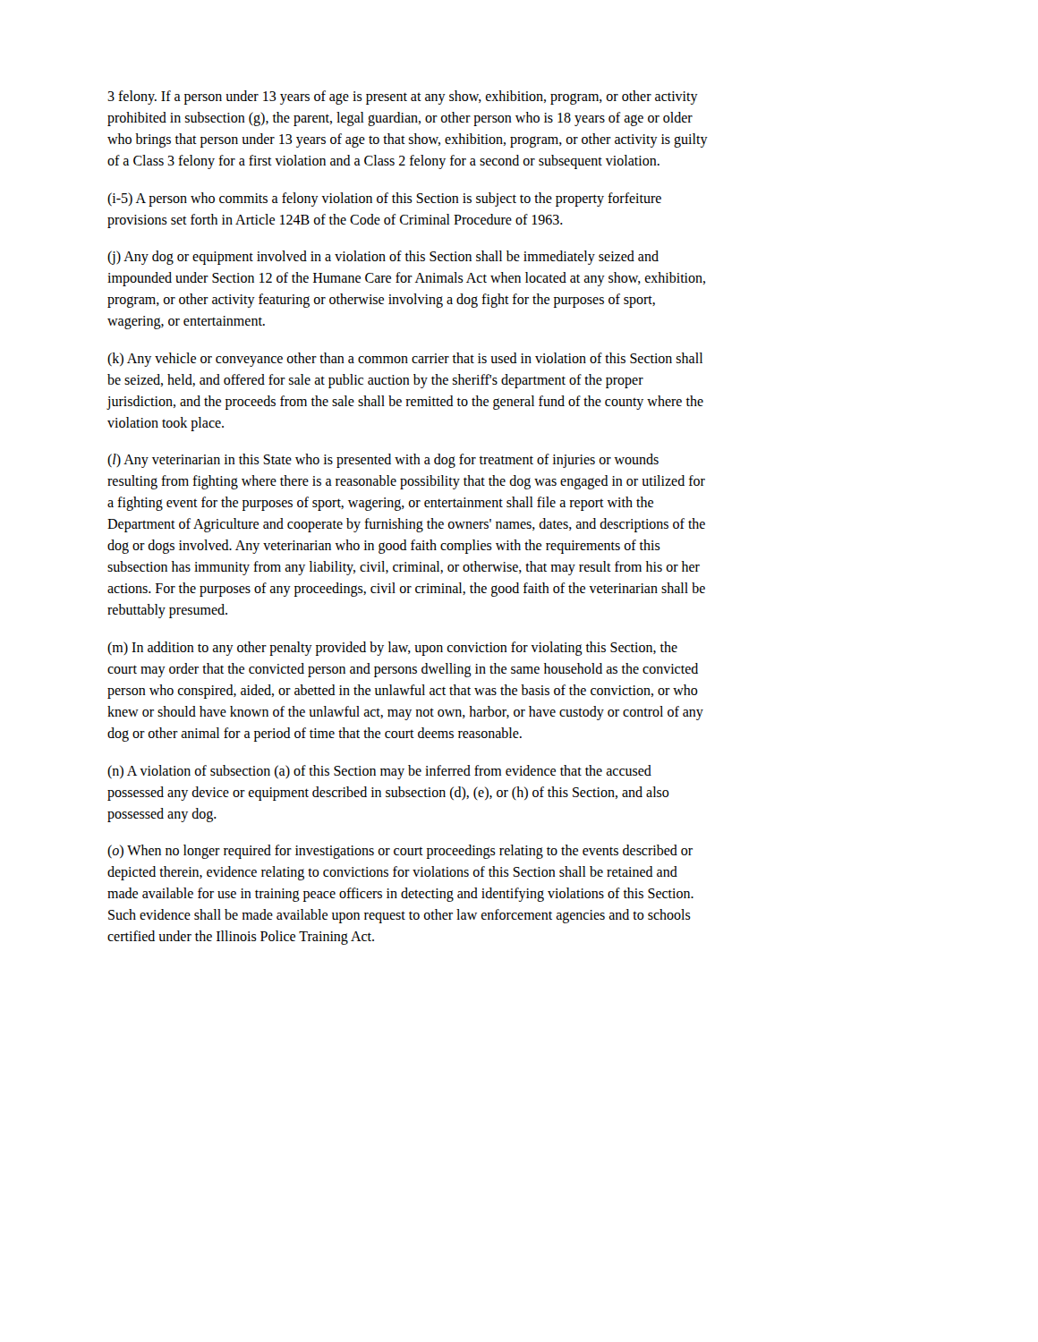3 felony. If a person under 13 years of age is present at any show, exhibition, program, or other activity prohibited in subsection (g), the parent, legal guardian, or other person who is 18 years of age or older who brings that person under 13 years of age to that show, exhibition, program, or other activity is guilty of a Class 3 felony for a first violation and a Class 2 felony for a second or subsequent violation.
(i-5) A person who commits a felony violation of this Section is subject to the property forfeiture provisions set forth in Article 124B of the Code of Criminal Procedure of 1963.
(j) Any dog or equipment involved in a violation of this Section shall be immediately seized and impounded under Section 12 of the Humane Care for Animals Act when located at any show, exhibition, program, or other activity featuring or otherwise involving a dog fight for the purposes of sport, wagering, or entertainment.
(k) Any vehicle or conveyance other than a common carrier that is used in violation of this Section shall be seized, held, and offered for sale at public auction by the sheriff's department of the proper jurisdiction, and the proceeds from the sale shall be remitted to the general fund of the county where the violation took place.
(l) Any veterinarian in this State who is presented with a dog for treatment of injuries or wounds resulting from fighting where there is a reasonable possibility that the dog was engaged in or utilized for a fighting event for the purposes of sport, wagering, or entertainment shall file a report with the Department of Agriculture and cooperate by furnishing the owners' names, dates, and descriptions of the dog or dogs involved. Any veterinarian who in good faith complies with the requirements of this subsection has immunity from any liability, civil, criminal, or otherwise, that may result from his or her actions. For the purposes of any proceedings, civil or criminal, the good faith of the veterinarian shall be rebuttably presumed.
(m) In addition to any other penalty provided by law, upon conviction for violating this Section, the court may order that the convicted person and persons dwelling in the same household as the convicted person who conspired, aided, or abetted in the unlawful act that was the basis of the conviction, or who knew or should have known of the unlawful act, may not own, harbor, or have custody or control of any dog or other animal for a period of time that the court deems reasonable.
(n) A violation of subsection (a) of this Section may be inferred from evidence that the accused possessed any device or equipment described in subsection (d), (e), or (h) of this Section, and also possessed any dog.
(o) When no longer required for investigations or court proceedings relating to the events described or depicted therein, evidence relating to convictions for violations of this Section shall be retained and made available for use in training peace officers in detecting and identifying violations of this Section. Such evidence shall be made available upon request to other law enforcement agencies and to schools certified under the Illinois Police Training Act.